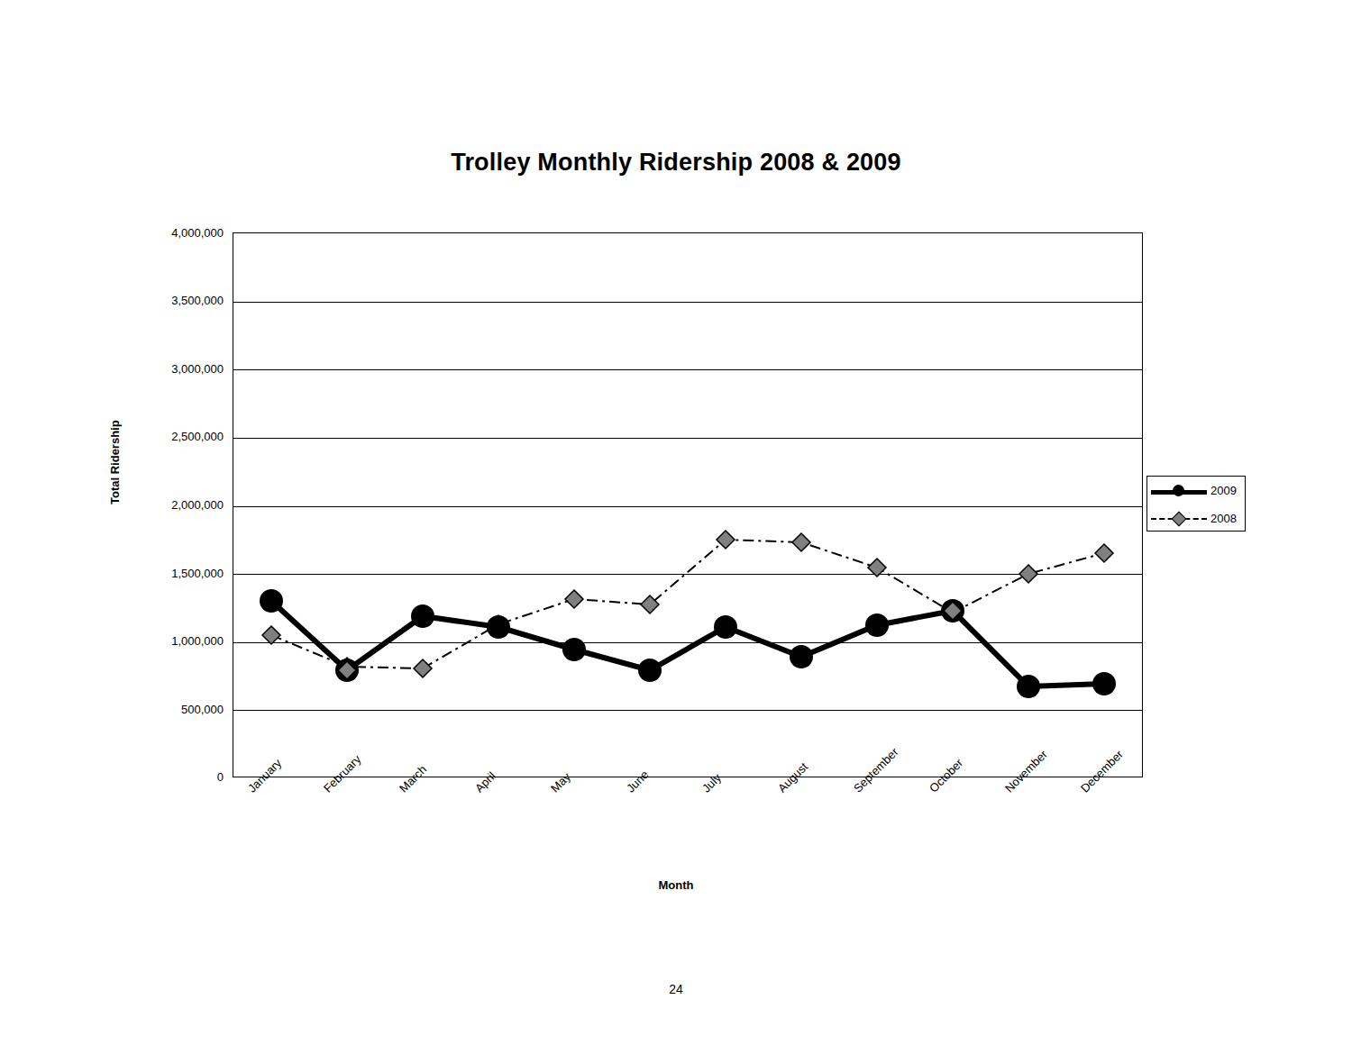Trolley Monthly Ridership 2008 & 2009
Total Ridership
4,000,000
3,500,000
3,000,000
2,500,000
2,000,000
1,500,000
1,000,000
500,000
0
January
February
March
April
May
June
July
August
September
October
November
December
Month
2009
2008
24